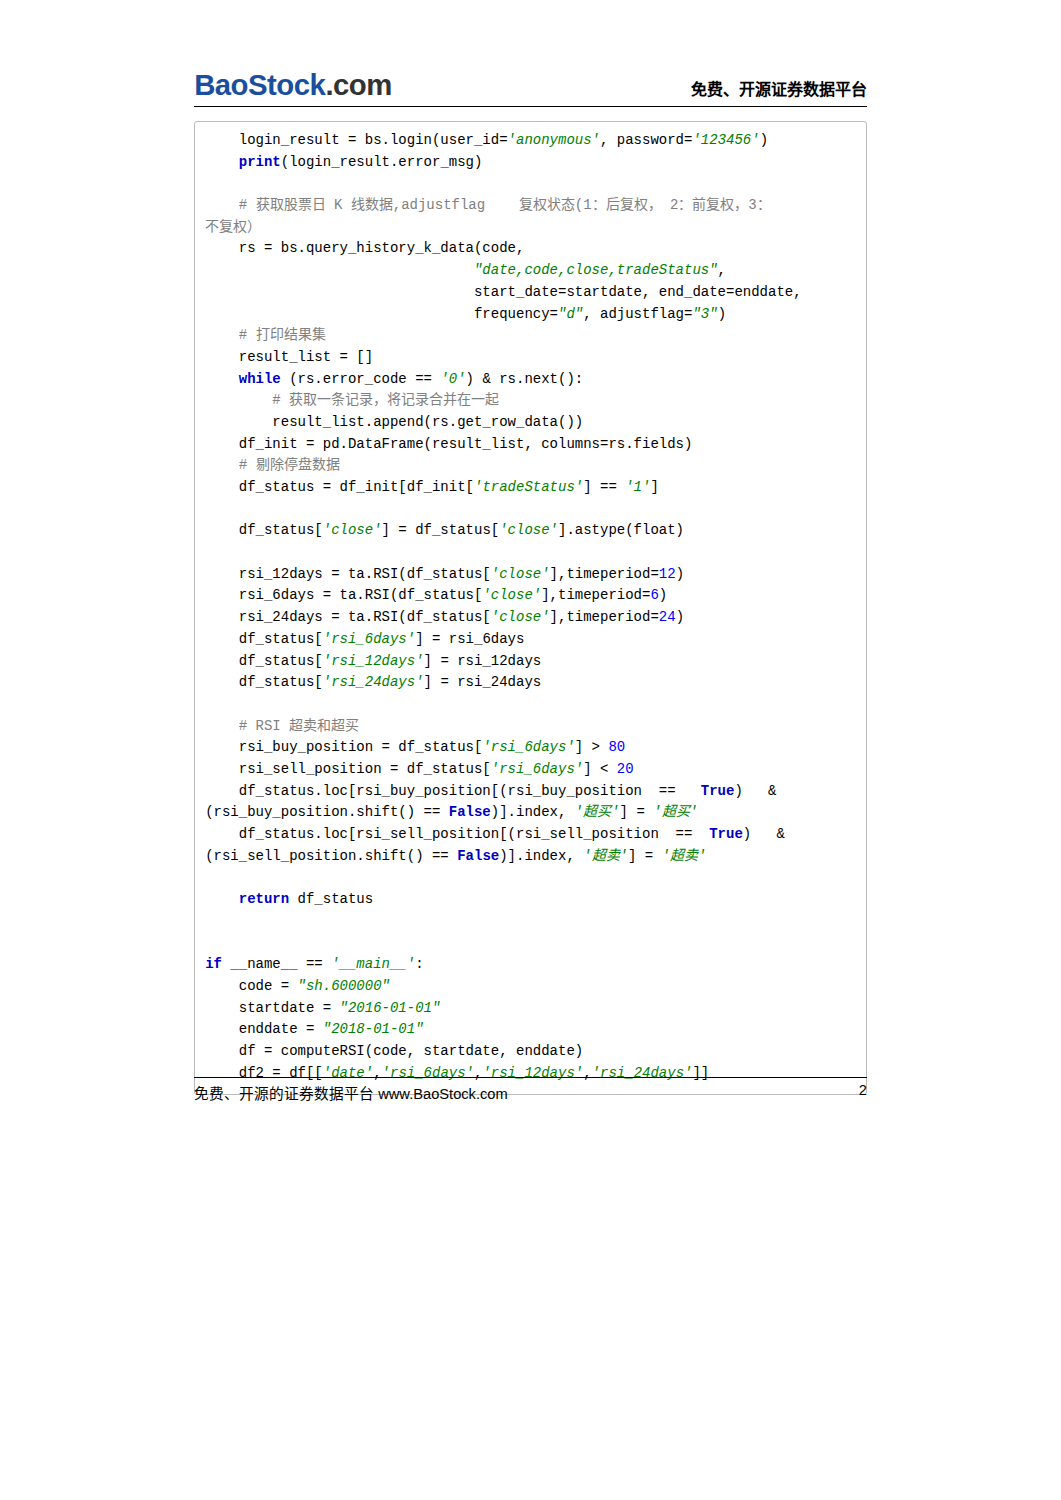Bao Stock.com
免费、开源证券数据平台
    login_result = bs.login(user_id='anonymous', password='123456')
    print(login_result.error_msg)

    # 获取股票日 K 线数据,adjustflag    复权状态(1：后复权， 2：前复权，3：
不复权）
    rs = bs.query_history_k_data(code,
                                "date,code,close,tradeStatus",
                                start_date=startdate, end_date=enddate,
                                frequency="d", adjustflag="3")
    # 打印结果集
    result_list = []
    while (rs.error_code == '0') & rs.next():
        # 获取一条记录，将记录合并在一起
        result_list.append(rs.get_row_data())
    df_init = pd.DataFrame(result_list, columns=rs.fields)
    # 剔除停盘数据
    df_status = df_init[df_init['tradeStatus'] == '1']

    df_status['close'] = df_status['close'].astype(float)

    rsi_12days = ta.RSI(df_status['close'],timeperiod=12)
    rsi_6days = ta.RSI(df_status['close'],timeperiod=6)
    rsi_24days = ta.RSI(df_status['close'],timeperiod=24)
    df_status['rsi_6days'] = rsi_6days
    df_status['rsi_12days'] = rsi_12days
    df_status['rsi_24days'] = rsi_24days

    # RSI 超卖和超买
    rsi_buy_position = df_status['rsi_6days'] > 80
    rsi_sell_position = df_status['rsi_6days'] < 20
    df_status.loc[rsi_buy_position[(rsi_buy_position  ==   True)   &
(rsi_buy_position.shift() == False)].index, '超买'] = '超买'
    df_status.loc[rsi_sell_position[(rsi_sell_position  ==  True)   &
(rsi_sell_position.shift() == False)].index, '超卖'] = '超卖'

    return df_status


if __name__ == '__main__':
    code = "sh.600000"
    startdate = "2016-01-01"
    enddate = "2018-01-01"
    df = computeRSI(code, startdate, enddate)
    df2 = df[['date','rsi_6days','rsi_12days','rsi_24days']]
免费、开源的证券数据平台 www.BaoStock.com
2